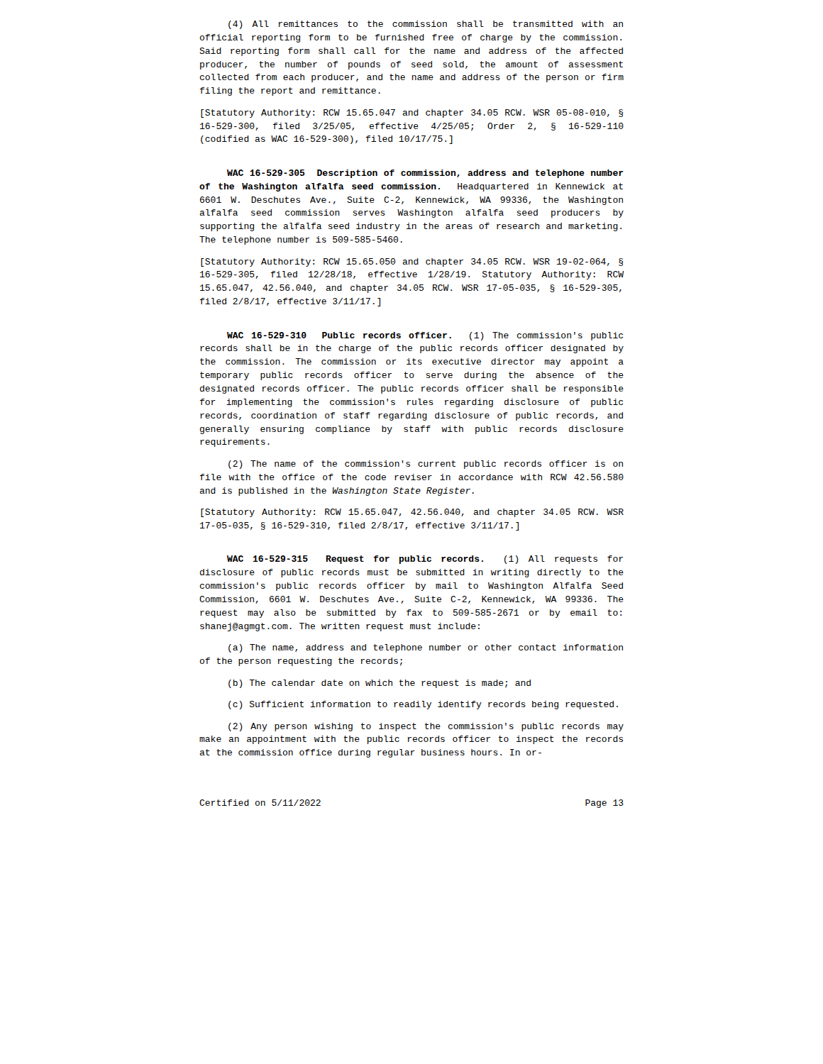(4) All remittances to the commission shall be transmitted with an official reporting form to be furnished free of charge by the commission. Said reporting form shall call for the name and address of the affected producer, the number of pounds of seed sold, the amount of assessment collected from each producer, and the name and address of the person or firm filing the report and remittance.
[Statutory Authority: RCW 15.65.047 and chapter 34.05 RCW. WSR 05-08-010, § 16-529-300, filed 3/25/05, effective 4/25/05; Order 2, § 16-529-110 (codified as WAC 16-529-300), filed 10/17/75.]
WAC 16-529-305 Description of commission, address and telephone number of the Washington alfalfa seed commission. Headquartered in Kennewick at 6601 W. Deschutes Ave., Suite C-2, Kennewick, WA 99336, the Washington alfalfa seed commission serves Washington alfalfa seed producers by supporting the alfalfa seed industry in the areas of research and marketing. The telephone number is 509-585-5460.
[Statutory Authority: RCW 15.65.050 and chapter 34.05 RCW. WSR 19-02-064, § 16-529-305, filed 12/28/18, effective 1/28/19. Statutory Authority: RCW 15.65.047, 42.56.040, and chapter 34.05 RCW. WSR 17-05-035, § 16-529-305, filed 2/8/17, effective 3/11/17.]
WAC 16-529-310 Public records officer. (1) The commission's public records shall be in the charge of the public records officer designated by the commission. The commission or its executive director may appoint a temporary public records officer to serve during the absence of the designated records officer. The public records officer shall be responsible for implementing the commission's rules regarding disclosure of public records, coordination of staff regarding disclosure of public records, and generally ensuring compliance by staff with public records disclosure requirements.
(2) The name of the commission's current public records officer is on file with the office of the code reviser in accordance with RCW 42.56.580 and is published in the Washington State Register.
[Statutory Authority: RCW 15.65.047, 42.56.040, and chapter 34.05 RCW. WSR 17-05-035, § 16-529-310, filed 2/8/17, effective 3/11/17.]
WAC 16-529-315 Request for public records. (1) All requests for disclosure of public records must be submitted in writing directly to the commission's public records officer by mail to Washington Alfalfa Seed Commission, 6601 W. Deschutes Ave., Suite C-2, Kennewick, WA 99336. The request may also be submitted by fax to 509-585-2671 or by email to: shanej@agmgt.com. The written request must include:
(a) The name, address and telephone number or other contact information of the person requesting the records;
(b) The calendar date on which the request is made; and
(c) Sufficient information to readily identify records being requested.
(2) Any person wishing to inspect the commission's public records may make an appointment with the public records officer to inspect the records at the commission office during regular business hours. In or-
Certified on 5/11/2022 Page 13